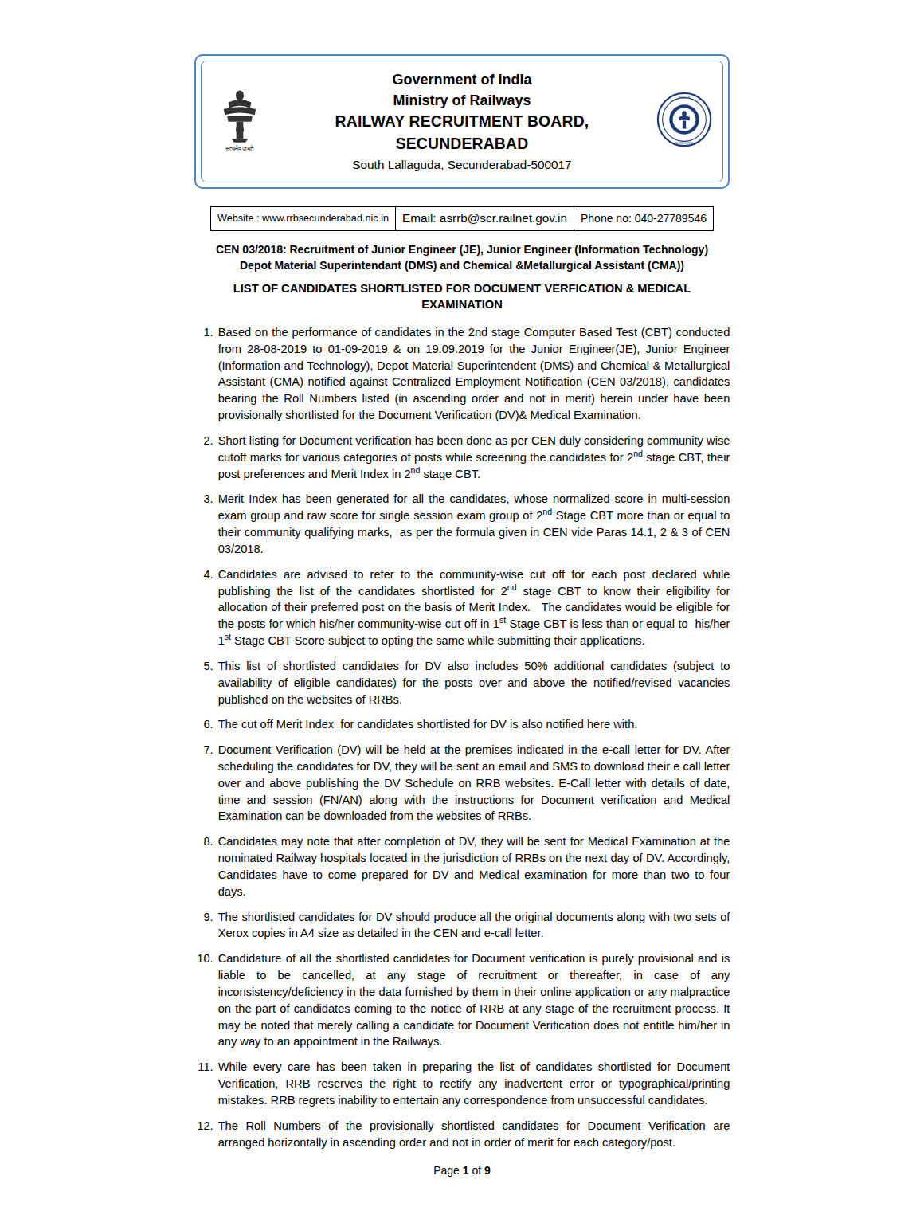Government of India
Ministry of Railways
RAILWAY RECRUITMENT BOARD, SECUNDERABAD
South Lallaguda, Secunderabad-500017
| Website : www.rrbsecunderabad.nic.in | Email: asrrb@scr.railnet.gov.in | Phone no: 040-27789546 |
CEN 03/2018: Recruitment of Junior Engineer (JE), Junior Engineer (Information Technology)
Depot Material Superintendant (DMS) and Chemical &Metallurgical Assistant (CMA))
LIST OF CANDIDATES SHORTLISTED FOR DOCUMENT VERFICATION & MEDICAL EXAMINATION
Based on the performance of candidates in the 2nd stage Computer Based Test (CBT) conducted from 28-08-2019 to 01-09-2019 & on 19.09.2019 for the Junior Engineer(JE), Junior Engineer (Information and Technology), Depot Material Superintendent (DMS) and Chemical & Metallurgical Assistant (CMA) notified against Centralized Employment Notification (CEN 03/2018), candidates bearing the Roll Numbers listed (in ascending order and not in merit) herein under have been provisionally shortlisted for the Document Verification (DV)& Medical Examination.
Short listing for Document verification has been done as per CEN duly considering community wise cutoff marks for various categories of posts while screening the candidates for 2nd stage CBT, their post preferences and Merit Index in 2nd stage CBT.
Merit Index has been generated for all the candidates, whose normalized score in multi-session exam group and raw score for single session exam group of 2nd Stage CBT more than or equal to their community qualifying marks, as per the formula given in CEN vide Paras 14.1, 2 & 3 of CEN 03/2018.
Candidates are advised to refer to the community-wise cut off for each post declared while publishing the list of the candidates shortlisted for 2nd stage CBT to know their eligibility for allocation of their preferred post on the basis of Merit Index. The candidates would be eligible for the posts for which his/her community-wise cut off in 1st Stage CBT is less than or equal to his/her 1st Stage CBT Score subject to opting the same while submitting their applications.
This list of shortlisted candidates for DV also includes 50% additional candidates (subject to availability of eligible candidates) for the posts over and above the notified/revised vacancies published on the websites of RRBs.
The cut off Merit Index for candidates shortlisted for DV is also notified here with.
Document Verification (DV) will be held at the premises indicated in the e-call letter for DV. After scheduling the candidates for DV, they will be sent an email and SMS to download their e call letter over and above publishing the DV Schedule on RRB websites. E-Call letter with details of date, time and session (FN/AN) along with the instructions for Document verification and Medical Examination can be downloaded from the websites of RRBs.
Candidates may note that after completion of DV, they will be sent for Medical Examination at the nominated Railway hospitals located in the jurisdiction of RRBs on the next day of DV. Accordingly, Candidates have to come prepared for DV and Medical examination for more than two to four days.
The shortlisted candidates for DV should produce all the original documents along with two sets of Xerox copies in A4 size as detailed in the CEN and e-call letter.
Candidature of all the shortlisted candidates for Document verification is purely provisional and is liable to be cancelled, at any stage of recruitment or thereafter, in case of any inconsistency/deficiency in the data furnished by them in their online application or any malpractice on the part of candidates coming to the notice of RRB at any stage of the recruitment process. It may be noted that merely calling a candidate for Document Verification does not entitle him/her in any way to an appointment in the Railways.
While every care has been taken in preparing the list of candidates shortlisted for Document Verification, RRB reserves the right to rectify any inadvertent error or typographical/printing mistakes. RRB regrets inability to entertain any correspondence from unsuccessful candidates.
The Roll Numbers of the provisionally shortlisted candidates for Document Verification are arranged horizontally in ascending order and not in order of merit for each category/post.
Page 1 of 9